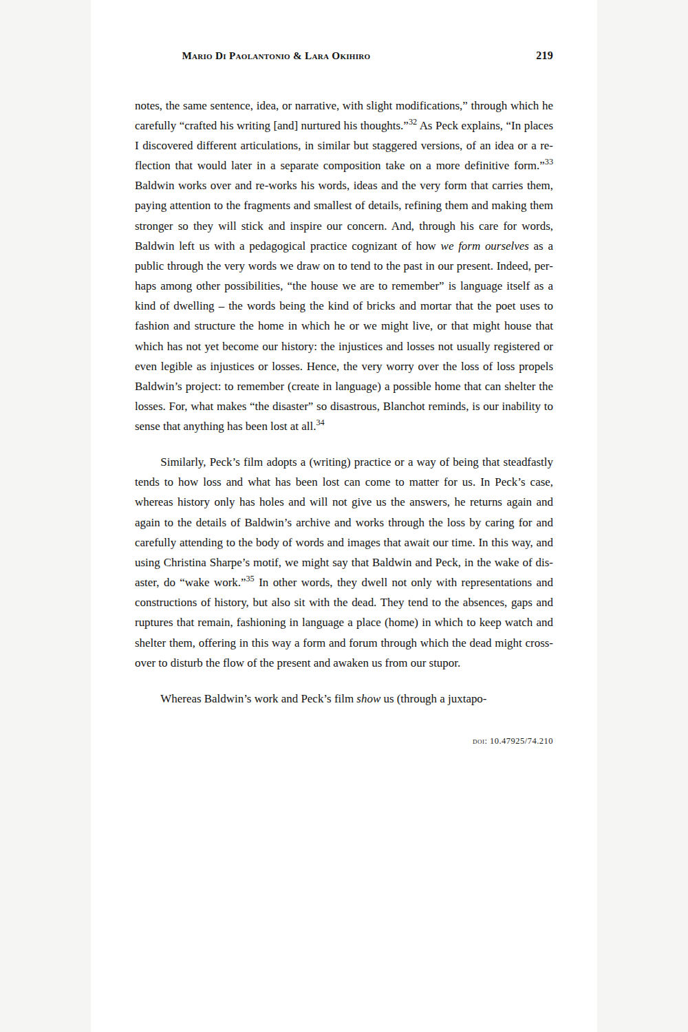Mario Di Paolantonio & Lara Okihiro 219
notes, the same sentence, idea, or narrative, with slight modifications,” through which he carefully “crafted his writing [and] nurtured his thoughts.”32 As Peck explains, “In places I discovered different articulations, in similar but staggered versions, of an idea or a reflection that would later in a separate composition take on a more definitive form.”33 Baldwin works over and re-works his words, ideas and the very form that carries them, paying attention to the fragments and smallest of details, refining them and making them stronger so they will stick and inspire our concern. And, through his care for words, Baldwin left us with a pedagogical practice cognizant of how we form ourselves as a public through the very words we draw on to tend to the past in our present. Indeed, perhaps among other possibilities, “the house we are to remember” is language itself as a kind of dwelling – the words being the kind of bricks and mortar that the poet uses to fashion and structure the home in which he or we might live, or that might house that which has not yet become our history: the injustices and losses not usually registered or even legible as injustices or losses. Hence, the very worry over the loss of loss propels Baldwin’s project: to remember (create in language) a possible home that can shelter the losses. For, what makes “the disaster” so disastrous, Blanchot reminds, is our inability to sense that anything has been lost at all.34
Similarly, Peck’s film adopts a (writing) practice or a way of being that steadfastly tends to how loss and what has been lost can come to matter for us. In Peck’s case, whereas history only has holes and will not give us the answers, he returns again and again to the details of Baldwin’s archive and works through the loss by caring for and carefully attending to the body of words and images that await our time. In this way, and using Christina Sharpe’s motif, we might say that Baldwin and Peck, in the wake of disaster, do “wake work.”35 In other words, they dwell not only with representations and constructions of history, but also sit with the dead. They tend to the absences, gaps and ruptures that remain, fashioning in language a place (home) in which to keep watch and shelter them, offering in this way a form and forum through which the dead might crossover to disturb the flow of the present and awaken us from our stupor.
Whereas Baldwin’s work and Peck’s film show us (through a juxtapo-
doi: 10.47925/74.210